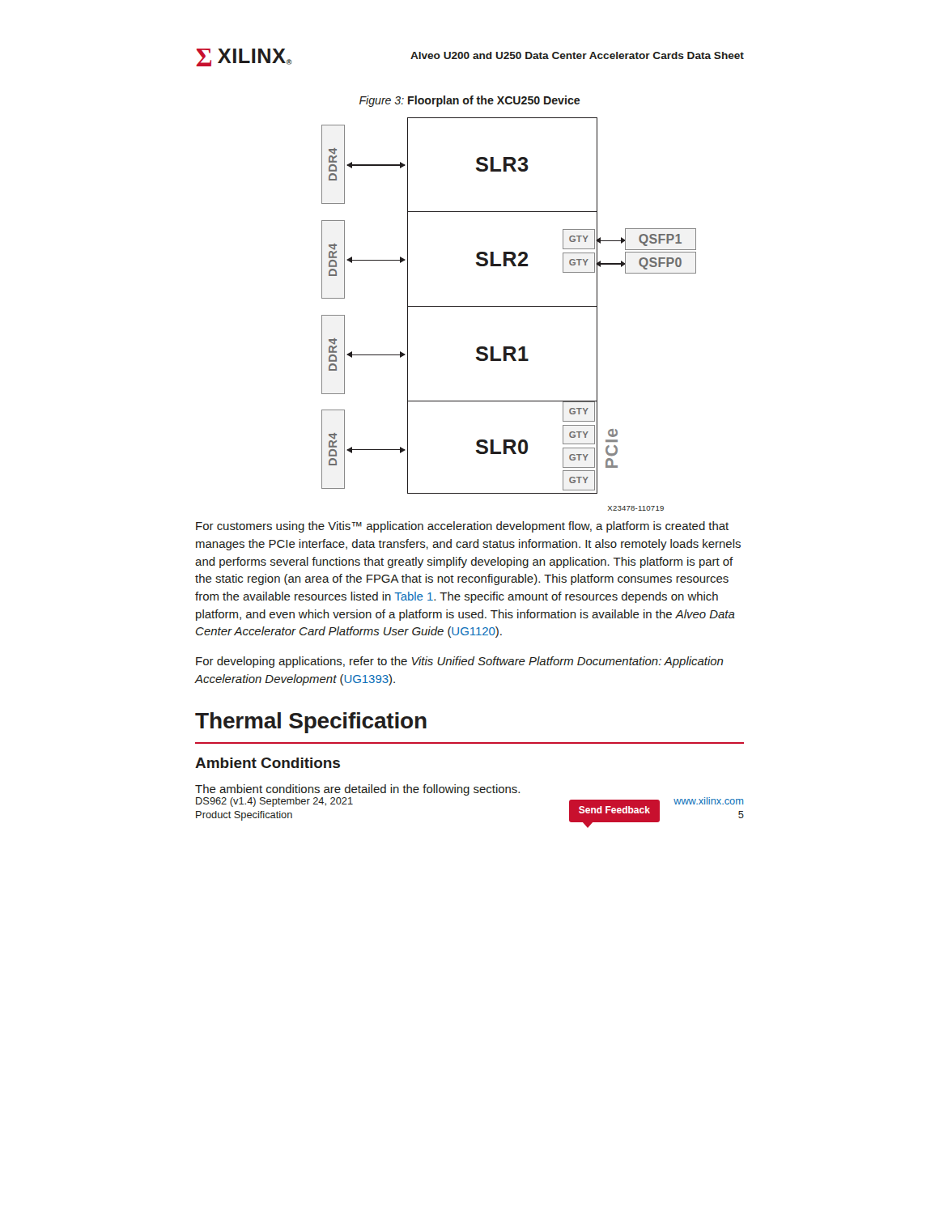Σ XILINX®
Alveo U200 and U250 Data Center Accelerator Cards Data Sheet
Figure 3: Floorplan of the XCU250 Device
DDR4
DDR4
DDR4
DDR4
SLR3
SLR2
SLR1
SLR0
GTY
GTY
QSFP1
QSFP0
GTY
GTY
GTY
GTY
PCIe
X23478-110719
For customers using the Vitis™ application acceleration development flow, a platform is created that manages the PCIe interface, data transfers, and card status information. It also remotely loads kernels and performs several functions that greatly simplify developing an application. This platform is part of the static region (an area of the FPGA that is not reconfigurable). This platform consumes resources from the available resources listed in Table 1. The specific amount of resources depends on which platform, and even which version of a platform is used. This information is available in the Alveo Data Center Accelerator Card Platforms User Guide (UG1120).
For developing applications, refer to the Vitis Unified Software Platform Documentation: Application Acceleration Development (UG1393).
Thermal Specification
Ambient Conditions
The ambient conditions are detailed in the following sections.
DS962 (v1.4) September 24, 2021
Product Specification
Send Feedback
www.xilinx.com
5